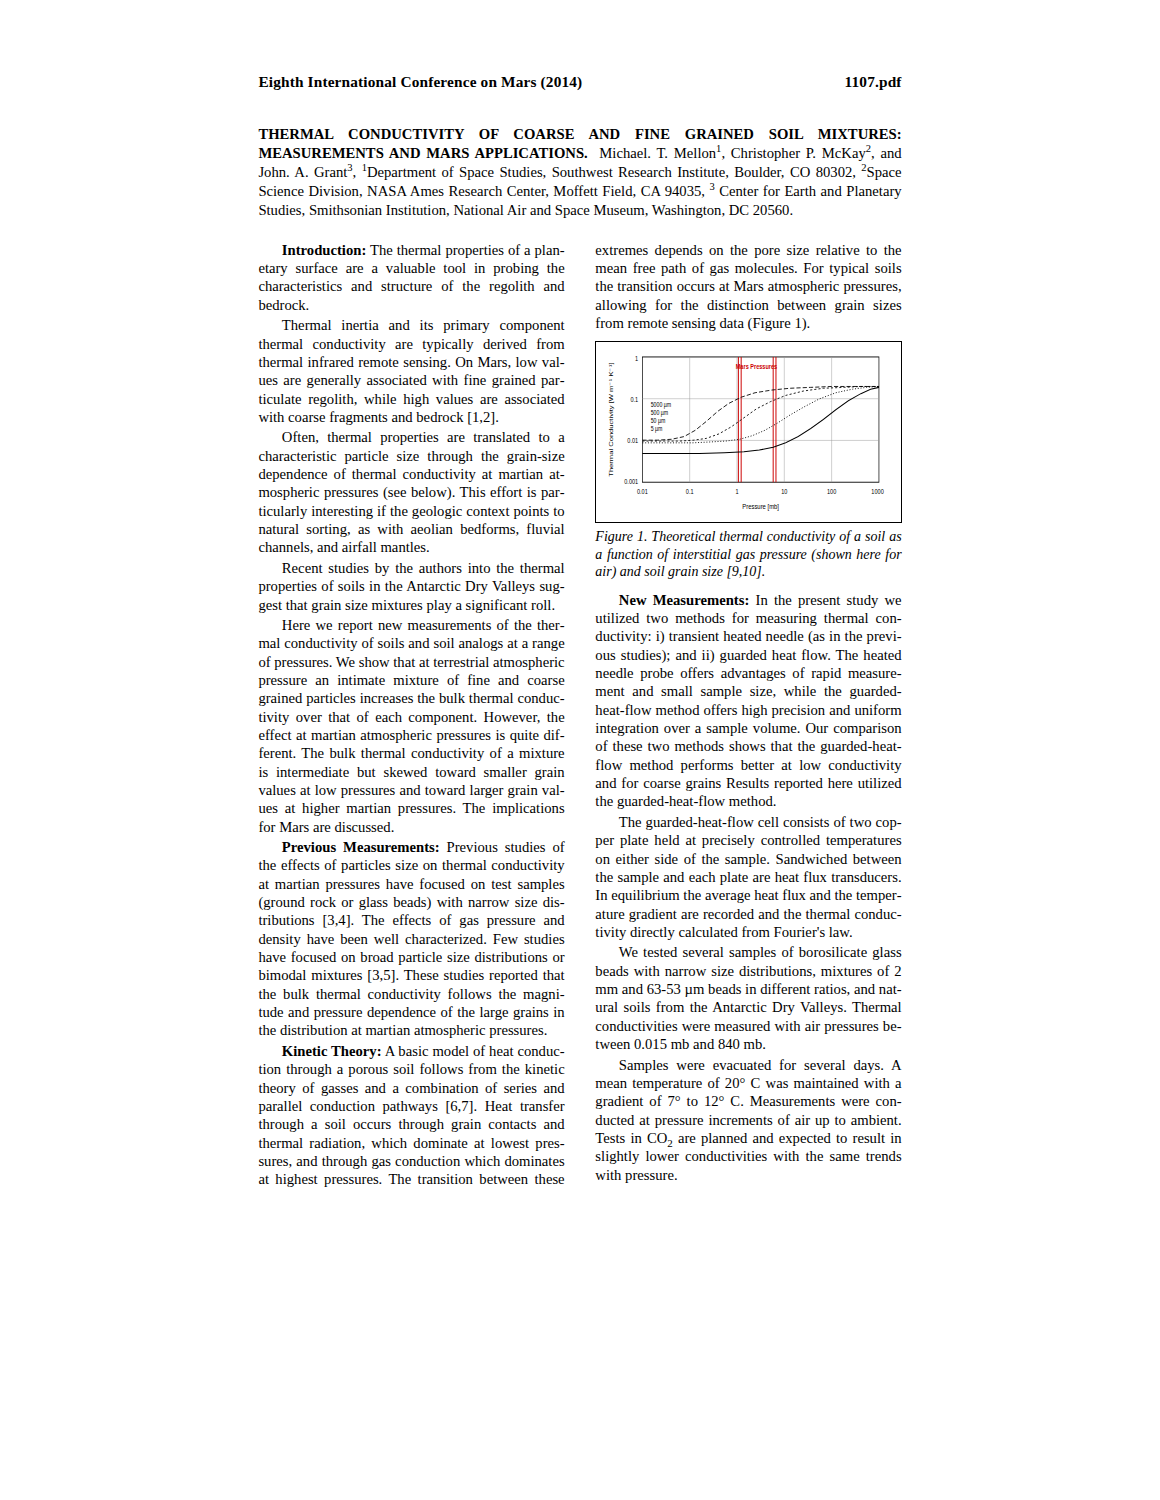Eighth International Conference on Mars (2014)
1107.pdf
Thermal conductivity of coarse and fine grained soil mixtures: measurements and Mars applications. Michael. T. Mellon1, Christopher P. McKay2, and John. A. Grant3, 1Department of Space Studies, Southwest Research Institute, Boulder, CO 80302, 2Space Science Division, NASA Ames Research Center, Moffett Field, CA 94035, 3 Center for Earth and Planetary Studies, Smithsonian Institution, National Air and Space Museum, Washington, DC 20560.
Introduction: The thermal properties of a planetary surface are a valuable tool in probing the characteristics and structure of the regolith and bedrock.
Thermal inertia and its primary component thermal conductivity are typically derived from thermal infrared remote sensing. On Mars, low values are generally associated with fine grained particulate regolith, while high values are associated with coarse fragments and bedrock [1,2].
Often, thermal properties are translated to a characteristic particle size through the grain-size dependence of thermal conductivity at martian atmospheric pressures (see below). This effort is particularly interesting if the geologic context points to natural sorting, as with aeolian bedforms, fluvial channels, and airfall mantles.
Recent studies by the authors into the thermal properties of soils in the Antarctic Dry Valleys suggest that grain size mixtures play a significant roll.
Here we report new measurements of the thermal conductivity of soils and soil analogs at a range of pressures. We show that at terrestrial atmospheric pressure an intimate mixture of fine and coarse grained particles increases the bulk thermal conductivity over that of each component. However, the effect at martian atmospheric pressures is quite different. The bulk thermal conductivity of a mixture is intermediate but skewed toward smaller grain values at low pressures and toward larger grain values at higher martian pressures. The implications for Mars are discussed.
Previous Measurements: Previous studies of the effects of particles size on thermal conductivity at martian pressures have focused on test samples (ground rock or glass beads) with narrow size distributions [3,4]. The effects of gas pressure and density have been well characterized. Few studies have focused on broad particle size distributions or bimodal mixtures [3,5]. These studies reported that the bulk thermal conductivity follows the magnitude and pressure dependence of the large grains in the distribution at martian atmospheric pressures.
Kinetic Theory: A basic model of heat conduction through a porous soil follows from the kinetic theory of gasses and a combination of series and parallel conduction pathways [6,7]. Heat transfer through a soil occurs through grain contacts and thermal radiation, which dominate at lowest pressures, and through gas conduction which dominates at highest pressures. The transition between these extremes depends on the pore size relative to the mean free path of gas molecules. For typical soils the transition occurs at Mars atmospheric pressures, allowing for the distinction between grain sizes from remote sensing data (Figure 1).
Mars Pressures 5000 µm 500 µm 50 µm 5 µm 1 0.1 0.01 0.001 0.01 0.1 1 10 100 1000 Pressure [mb] Thermal Conductivity [W m⁻¹ K⁻¹]
Figure 1. Theoretical thermal conductivity of a soil as a function of interstitial gas pressure (shown here for air) and soil grain size [9,10].
New Measurements: In the present study we utilized two methods for measuring thermal conductivity: i) transient heated needle (as in the previous studies); and ii) guarded heat flow. The heated needle probe offers advantages of rapid measurement and small sample size, while the guarded-heat-flow method offers high precision and uniform integration over a sample volume. Our comparison of these two methods shows that the guarded-heat-flow method performs better at low conductivity and for coarse grains Results reported here utilized the guarded-heat-flow method.
The guarded-heat-flow cell consists of two copper plate held at precisely controlled temperatures on either side of the sample. Sandwiched between the sample and each plate are heat flux transducers. In equilibrium the average heat flux and the temperature gradient are recorded and the thermal conductivity directly calculated from Fourier's law.
We tested several samples of borosilicate glass beads with narrow size distributions, mixtures of 2 mm and 63-53 µm beads in different ratios, and natural soils from the Antarctic Dry Valleys. Thermal conductivities were measured with air pressures between 0.015 mb and 840 mb.
Samples were evacuated for several days. A mean temperature of 20° C was maintained with a gradient of 7° to 12° C. Measurements were conducted at pressure increments of air up to ambient. Tests in CO2 are planned and expected to result in slightly lower conductivities with the same trends with pressure.